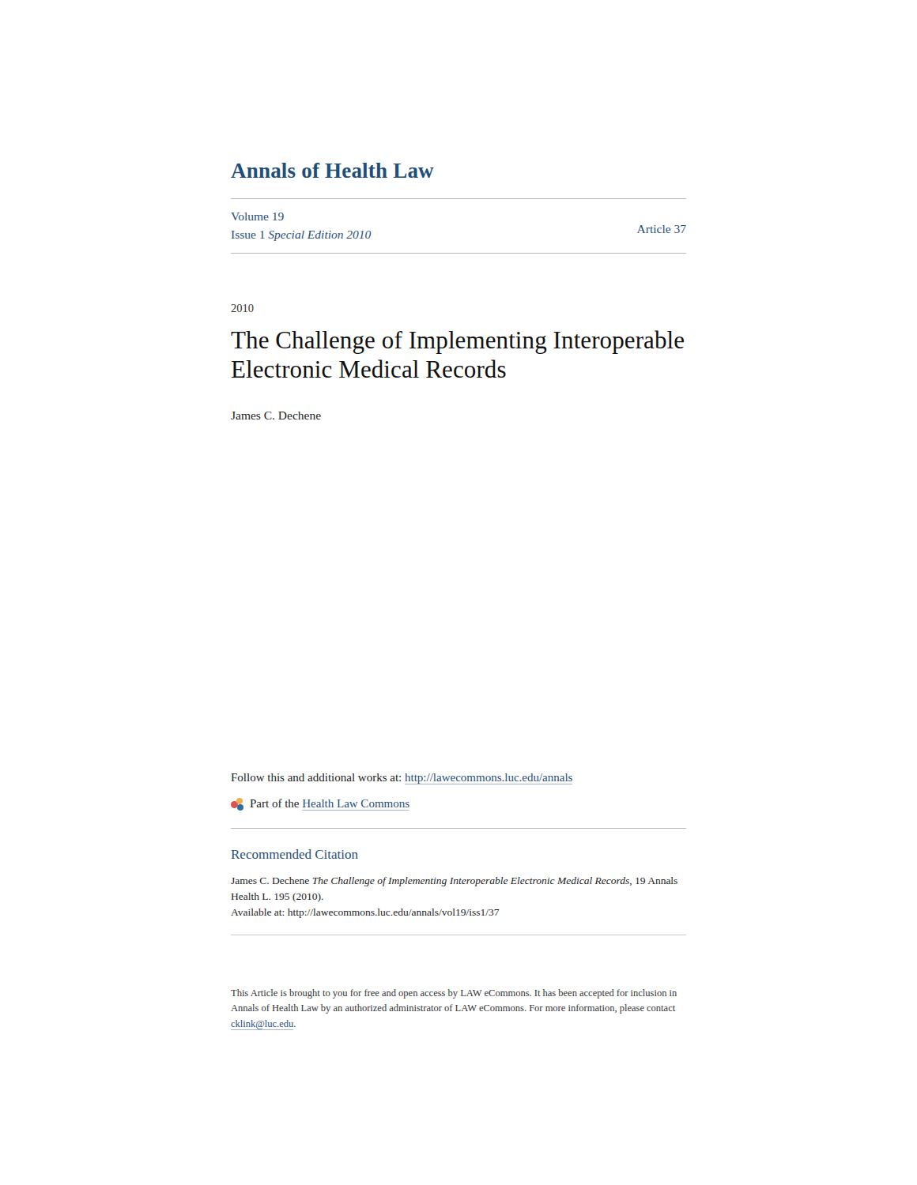Annals of Health Law
Volume 19
Issue 1 Special Edition 2010
Article 37
2010
The Challenge of Implementing Interoperable Electronic Medical Records
James C. Dechene
Follow this and additional works at: http://lawecommons.luc.edu/annals
Part of the Health Law Commons
Recommended Citation
James C. Dechene The Challenge of Implementing Interoperable Electronic Medical Records, 19 Annals Health L. 195 (2010).
Available at: http://lawecommons.luc.edu/annals/vol19/iss1/37
This Article is brought to you for free and open access by LAW eCommons. It has been accepted for inclusion in Annals of Health Law by an authorized administrator of LAW eCommons. For more information, please contact cklink@luc.edu.